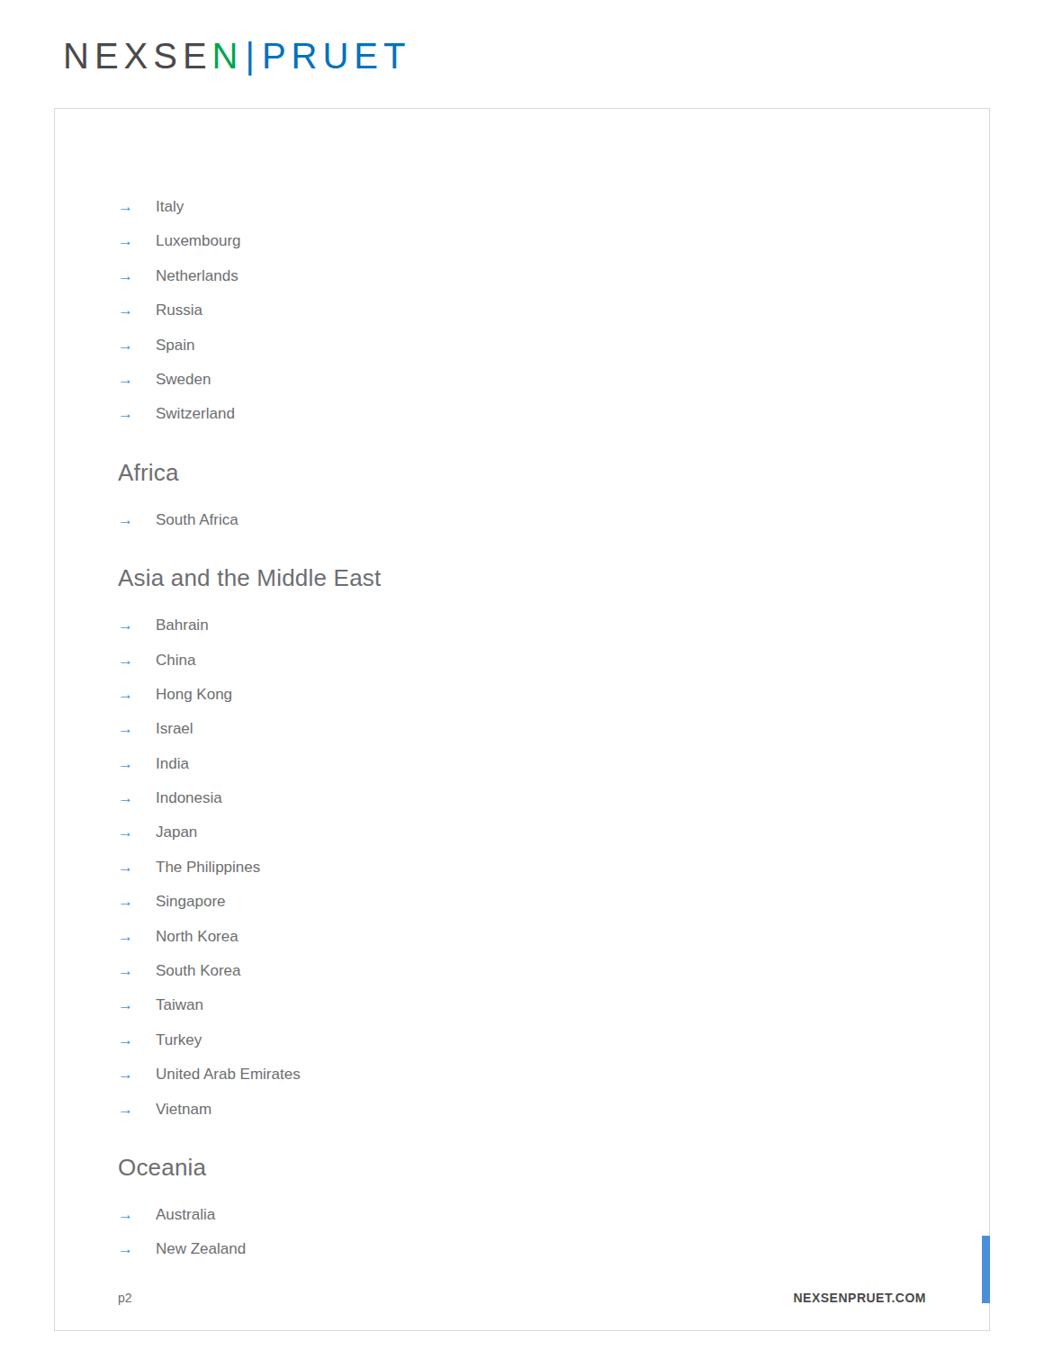NEXSEN|PRUET
Italy
Luxembourg
Netherlands
Russia
Spain
Sweden
Switzerland
Africa
South Africa
Asia and the Middle East
Bahrain
China
Hong Kong
Israel
India
Indonesia
Japan
The Philippines
Singapore
North Korea
South Korea
Taiwan
Turkey
United Arab Emirates
Vietnam
Oceania
Australia
New Zealand
p2 NEXSENPRUET.COM